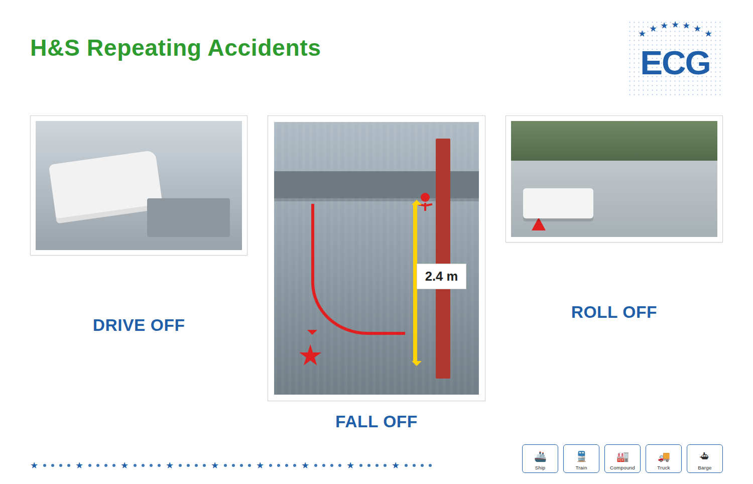H&S Repeating Accidents
★★★★★★★
ECG
DRIVE OFF
2.4 m
FALL OFF
ROLL OFF
★ ★ ★ ★ ★ ★ ★ ★ ★
🚢
Ship
🚆
Train
🏭
Compound
🚚
Truck
⛴
Barge